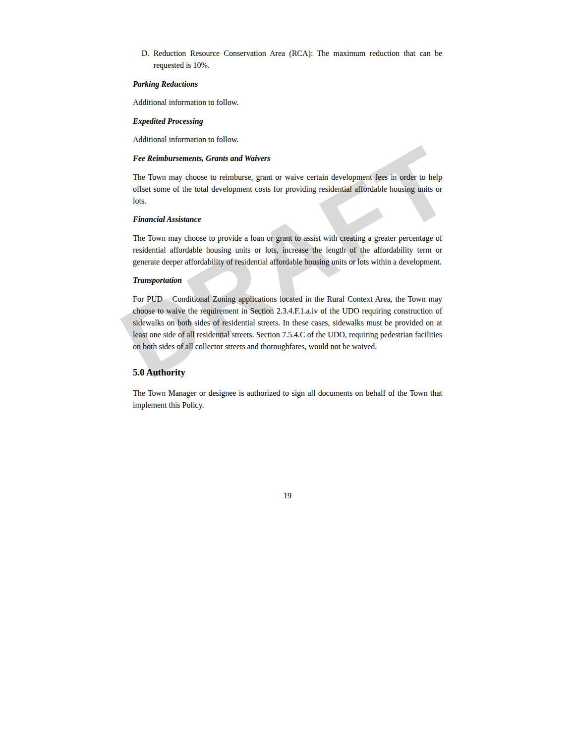DRAFT
D. Reduction Resource Conservation Area (RCA): The maximum reduction that can be requested is 10%.
Parking Reductions
Additional information to follow.
Expedited Processing
Additional information to follow.
Fee Reimbursements, Grants and Waivers
The Town may choose to reimburse, grant or waive certain development fees in order to help offset some of the total development costs for providing residential affordable housing units or lots.
Financial Assistance
The Town may choose to provide a loan or grant to assist with creating a greater percentage of residential affordable housing units or lots, increase the length of the affordability term or generate deeper affordability of residential affordable housing units or lots within a development.
Transportation
For PUD – Conditional Zoning applications located in the Rural Context Area, the Town may choose to waive the requirement in Section 2.3.4.F.1.a.iv of the UDO requiring construction of sidewalks on both sides of residential streets. In these cases, sidewalks must be provided on at least one side of all residential streets. Section 7.5.4.C of the UDO, requiring pedestrian facilities on both sides of all collector streets and thoroughfares, would not be waived.
5.0 Authority
The Town Manager or designee is authorized to sign all documents on behalf of the Town that implement this Policy.
19